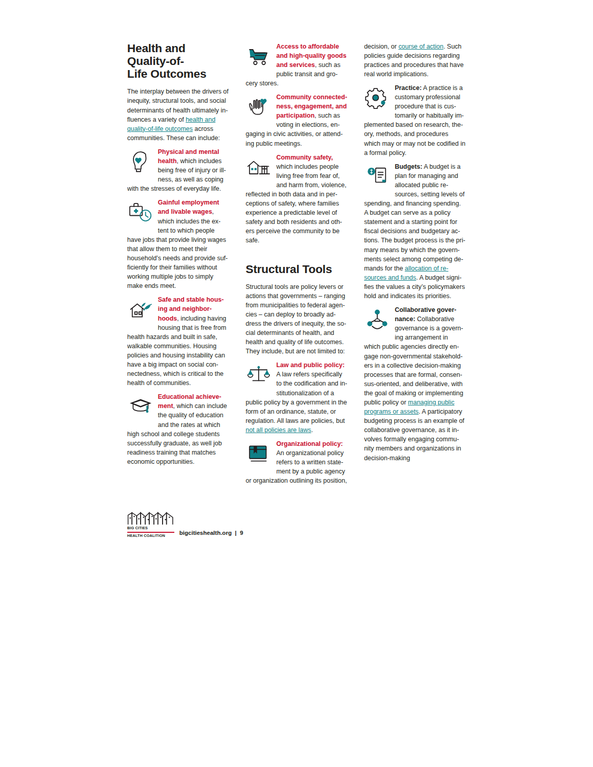Health and Quality-of-
Life Outcomes
The interplay between the drivers of inequity, structural tools, and social determinants of health ultimately influences a variety of health and quality-of-life outcomes across communities. These can include:
Physical and mental health, which includes being free of injury or illness, as well as coping with the stresses of everyday life.
Gainful employment and livable wages, which includes the extent to which people have jobs that provide living wages that allow them to meet their household’s needs and provide sufficiently for their families without working multiple jobs to simply make ends meet.
Safe and stable housing and neighborhoods, including having housing that is free from health hazards and built in safe, walkable communities. Housing policies and housing instability can have a big impact on social connectedness, which is critical to the health of communities.
Educational achievement, which can include the quality of education and the rates at which high school and college students successfully graduate, as well job readiness training that matches economic opportunities.
Access to affordable and high-quality goods and services, such as public transit and grocery stores.
Community connectedness, engagement, and participation, such as voting in elections, engaging in civic activities, or attending public meetings.
Community safety, which includes people living free from fear of, and harm from, violence, reflected in both data and in perceptions of safety, where families experience a predictable level of safety and both residents and others perceive the community to be safe.
Structural Tools
Structural tools are policy levers or actions that governments – ranging from municipalities to federal agencies – can deploy to broadly address the drivers of inequity, the social determinants of health, and health and quality of life outcomes. They include, but are not limited to:
Law and public policy: A law refers specifically to the codification and institutionalization of a public policy by a government in the form of an ordinance, statute, or regulation. All laws are policies, but not all policies are laws.
Organizational policy: An organizational policy refers to a written statement by a public agency or organization outlining its position,
decision, or course of action. Such policies guide decisions regarding practices and procedures that have real world implications.
Practice: A practice is a customary professional procedure that is customarily or habitually implemented based on research, theory, methods, and procedures which may or may not be codified in a formal policy.
Budgets: A budget is a plan for managing and allocated public resources, setting levels of spending, and financing spending. A budget can serve as a policy statement and a starting point for fiscal decisions and budgetary actions. The budget process is the primary means by which the governments select among competing demands for the allocation of resources and funds. A budget signifies the values a city’s policymakers hold and indicates its priorities.
Collaborative governance: Collaborative governance is a governing arrangement in which public agencies directly engage non-governmental stakeholders in a collective decision-making processes that are formal, consensus-oriented, and deliberative, with the goal of making or implementing public policy or managing public programs or assets. A participatory budgeting process is an example of collaborative governance, as it involves formally engaging community members and organizations in decision-making
BIG CITIES
HEALTH COALITION
bigcitieshealth.org | 9